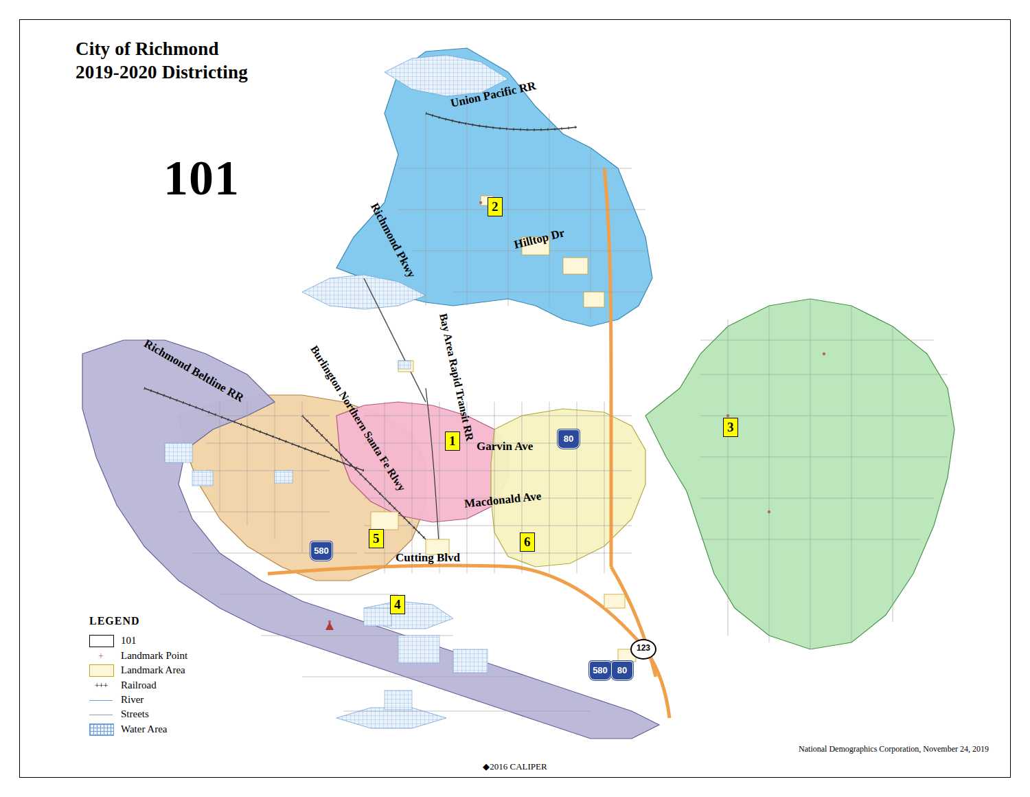City of Richmond
2019-2020 Districting
101
1
2
3
4
5
6
Union Pacific RR
Richmond Pkwy
Hilltop Dr
Richmond Beltline RR
Bay Area Rapid Transit RR
Burlington Northern Santa Fe Rlwy
Garvin Ave
Macdonald Ave
Cutting Blvd
80
580
580
80
123
LEGEND
| | 101 |
| + | Landmark Point |
| | Landmark Area |
| +++ | Railroad |
| | River |
| | Streets |
| | Water Area |
National Demographics Corporation, November 24, 2019
◆2016 CALIPER